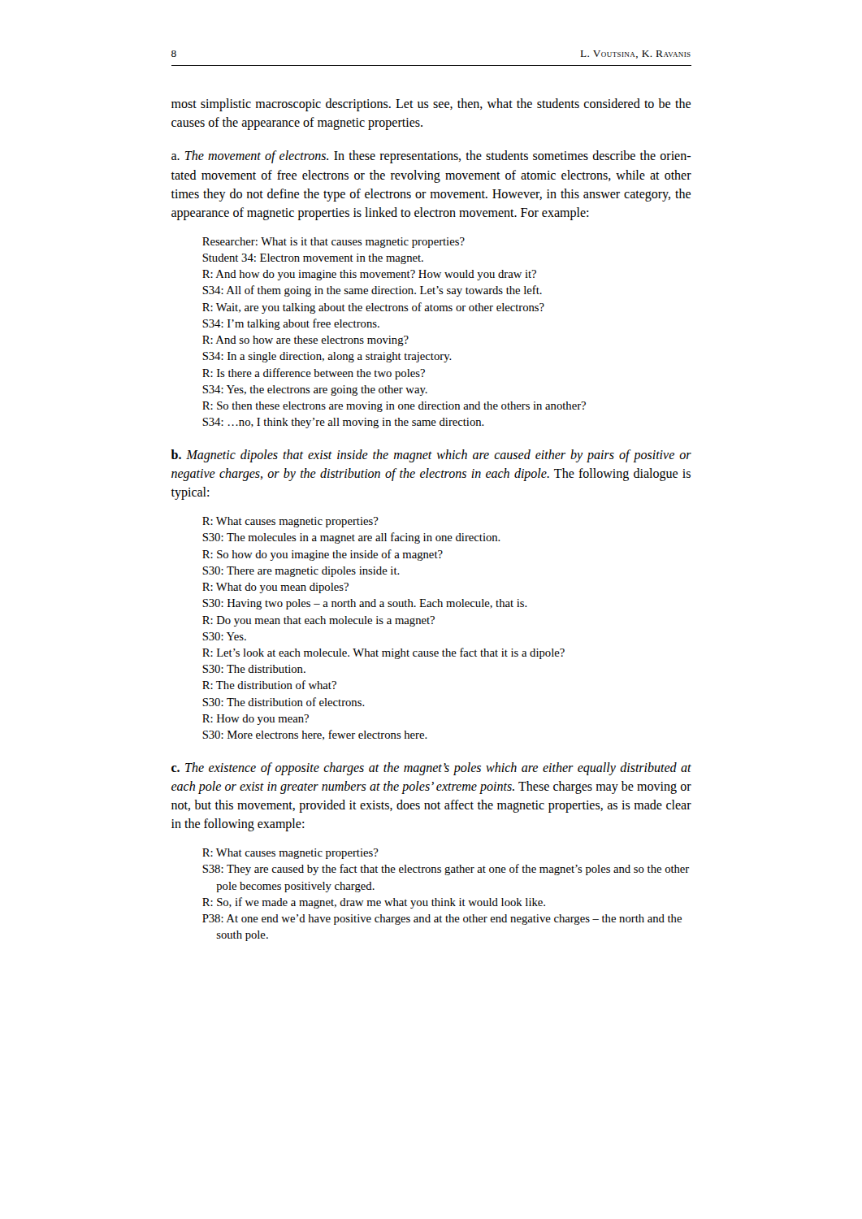8 L. Voutsina, K. Ravanis
most simplistic macroscopic descriptions. Let us see, then, what the students considered to be the causes of the appearance of magnetic properties.
a. The movement of electrons. In these representations, the students sometimes describe the orientated movement of free electrons or the revolving movement of atomic electrons, while at other times they do not define the type of electrons or movement. However, in this answer category, the appearance of magnetic properties is linked to electron movement. For example:
Researcher: What is it that causes magnetic properties?
Student 34: Electron movement in the magnet.
R: And how do you imagine this movement? How would you draw it?
S34: All of them going in the same direction. Let’s say towards the left.
R: Wait, are you talking about the electrons of atoms or other electrons?
S34: I’m talking about free electrons.
R: And so how are these electrons moving?
S34: In a single direction, along a straight trajectory.
R: Is there a difference between the two poles?
S34: Yes, the electrons are going the other way.
R: So then these electrons are moving in one direction and the others in another?
S34: …no, I think they’re all moving in the same direction.
b. Magnetic dipoles that exist inside the magnet which are caused either by pairs of positive or negative charges, or by the distribution of the electrons in each dipole. The following dialogue is typical:
R: What causes magnetic properties?
S30: The molecules in a magnet are all facing in one direction.
R: So how do you imagine the inside of a magnet?
S30: There are magnetic dipoles inside it.
R: What do you mean dipoles?
S30: Having two poles – a north and a south. Each molecule, that is.
R: Do you mean that each molecule is a magnet?
S30: Yes.
R: Let’s look at each molecule. What might cause the fact that it is a dipole?
S30: The distribution.
R: The distribution of what?
S30: The distribution of electrons.
R: How do you mean?
S30: More electrons here, fewer electrons here.
c. The existence of opposite charges at the magnet’s poles which are either equally distributed at each pole or exist in greater numbers at the poles’ extreme points. These charges may be moving or not, but this movement, provided it exists, does not affect the magnetic properties, as is made clear in the following example:
R: What causes magnetic properties?
S38: They are caused by the fact that the electrons gather at one of the magnet’s poles and so the other pole becomes positively charged.
R: So, if we made a magnet, draw me what you think it would look like.
P38: At one end we’d have positive charges and at the other end negative charges – the north and the south pole.